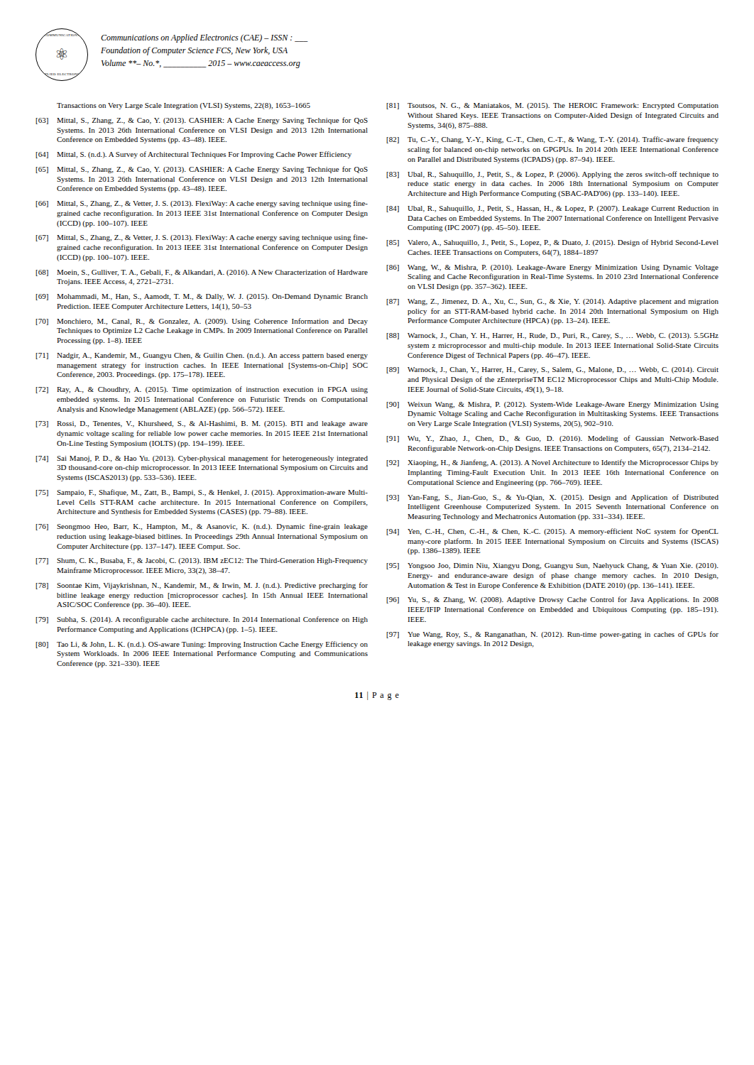⚛
COMMUNICATIONS
APPLIED ELECTRONICS
Communications on Applied Electronics (CAE) – ISSN : ___
Foundation of Computer Science FCS, New York, USA
Volume **– No.*, __________ 2015 – www.caeaccess.org
Transactions on Very Large Scale Integration (VLSI) Systems, 22(8), 1653–1665
Mittal, S., Zhang, Z., & Cao, Y. (2013). CASHIER: A Cache Energy Saving Technique for QoS Systems. In 2013 26th International Conference on VLSI Design and 2013 12th International Conference on Embedded Systems (pp. 43–48). IEEE.
Mittal, S. (n.d.). A Survey of Architectural Techniques For Improving Cache Power Efficiency
Mittal, S., Zhang, Z., & Cao, Y. (2013). CASHIER: A Cache Energy Saving Technique for QoS Systems. In 2013 26th International Conference on VLSI Design and 2013 12th International Conference on Embedded Systems (pp. 43–48). IEEE.
Mittal, S., Zhang, Z., & Vetter, J. S. (2013). FlexiWay: A cache energy saving technique using fine-grained cache reconfiguration. In 2013 IEEE 31st International Conference on Computer Design (ICCD) (pp. 100–107). IEEE
Mittal, S., Zhang, Z., & Vetter, J. S. (2013). FlexiWay: A cache energy saving technique using fine-grained cache reconfiguration. In 2013 IEEE 31st International Conference on Computer Design (ICCD) (pp. 100–107). IEEE.
Moein, S., Gulliver, T. A., Gebali, F., & Alkandari, A. (2016). A New Characterization of Hardware Trojans. IEEE Access, 4, 2721–2731.
Mohammadi, M., Han, S., Aamodt, T. M., & Dally, W. J. (2015). On-Demand Dynamic Branch Prediction. IEEE Computer Architecture Letters, 14(1), 50–53
Monchiero, M., Canal, R., & Gonzalez, A. (2009). Using Coherence Information and Decay Techniques to Optimize L2 Cache Leakage in CMPs. In 2009 International Conference on Parallel Processing (pp. 1–8). IEEE
Nadgir, A., Kandemir, M., Guangyu Chen, & Guilin Chen. (n.d.). An access pattern based energy management strategy for instruction caches. In IEEE International [Systems-on-Chip] SOC Conference, 2003. Proceedings. (pp. 175–178). IEEE.
Ray, A., & Choudhry, A. (2015). Time optimization of instruction execution in FPGA using embedded systems. In 2015 International Conference on Futuristic Trends on Computational Analysis and Knowledge Management (ABLAZE) (pp. 566–572). IEEE.
Rossi, D., Tenentes, V., Khursheed, S., & Al-Hashimi, B. M. (2015). BTI and leakage aware dynamic voltage scaling for reliable low power cache memories. In 2015 IEEE 21st International On-Line Testing Symposium (IOLTS) (pp. 194–199). IEEE.
Sai Manoj, P. D., & Hao Yu. (2013). Cyber-physical management for heterogeneously integrated 3D thousand-core on-chip microprocessor. In 2013 IEEE International Symposium on Circuits and Systems (ISCAS2013) (pp. 533–536). IEEE.
Sampaio, F., Shafique, M., Zatt, B., Bampi, S., & Henkel, J. (2015). Approximation-aware Multi-Level Cells STT-RAM cache architecture. In 2015 International Conference on Compilers, Architecture and Synthesis for Embedded Systems (CASES) (pp. 79–88). IEEE.
Seongmoo Heo, Barr, K., Hampton, M., & Asanovic, K. (n.d.). Dynamic fine-grain leakage reduction using leakage-biased bitlines. In Proceedings 29th Annual International Symposium on Computer Architecture (pp. 137–147). IEEE Comput. Soc.
Shum, C. K., Busaba, F., & Jacobi, C. (2013). IBM zEC12: The Third-Generation High-Frequency Mainframe Microprocessor. IEEE Micro, 33(2), 38–47.
Soontae Kim, Vijaykrishnan, N., Kandemir, M., & Irwin, M. J. (n.d.). Predictive precharging for bitline leakage energy reduction [microprocessor caches]. In 15th Annual IEEE International ASIC/SOC Conference (pp. 36–40). IEEE.
Subha, S. (2014). A reconfigurable cache architecture. In 2014 International Conference on High Performance Computing and Applications (ICHPCA) (pp. 1–5). IEEE.
Tao Li, & John, L. K. (n.d.). OS-aware Tuning: Improving Instruction Cache Energy Efficiency on System Workloads. In 2006 IEEE International Performance Computing and Communications Conference (pp. 321–330). IEEE
Tsoutsos, N. G., & Maniatakos, M. (2015). The HEROIC Framework: Encrypted Computation Without Shared Keys. IEEE Transactions on Computer-Aided Design of Integrated Circuits and Systems, 34(6), 875–888.
Tu, C.-Y., Chang, Y.-Y., King, C.-T., Chen, C.-T., & Wang, T.-Y. (2014). Traffic-aware frequency scaling for balanced on-chip networks on GPGPUs. In 2014 20th IEEE International Conference on Parallel and Distributed Systems (ICPADS) (pp. 87–94). IEEE.
Ubal, R., Sahuquillo, J., Petit, S., & Lopez, P. (2006). Applying the zeros switch-off technique to reduce static energy in data caches. In 2006 18th International Symposium on Computer Architecture and High Performance Computing (SBAC-PAD'06) (pp. 133–140). IEEE.
Ubal, R., Sahuquillo, J., Petit, S., Hassan, H., & Lopez, P. (2007). Leakage Current Reduction in Data Caches on Embedded Systems. In The 2007 International Conference on Intelligent Pervasive Computing (IPC 2007) (pp. 45–50). IEEE.
Valero, A., Sahuquillo, J., Petit, S., Lopez, P., & Duato, J. (2015). Design of Hybrid Second-Level Caches. IEEE Transactions on Computers, 64(7), 1884–1897
Wang, W., & Mishra, P. (2010). Leakage-Aware Energy Minimization Using Dynamic Voltage Scaling and Cache Reconfiguration in Real-Time Systems. In 2010 23rd International Conference on VLSI Design (pp. 357–362). IEEE.
Wang, Z., Jimenez, D. A., Xu, C., Sun, G., & Xie, Y. (2014). Adaptive placement and migration policy for an STT-RAM-based hybrid cache. In 2014 20th International Symposium on High Performance Computer Architecture (HPCA) (pp. 13–24). IEEE.
Warnock, J., Chan, Y. H., Harrer, H., Rude, D., Puri, R., Carey, S., … Webb, C. (2013). 5.5GHz system z microprocessor and multi-chip module. In 2013 IEEE International Solid-State Circuits Conference Digest of Technical Papers (pp. 46–47). IEEE.
Warnock, J., Chan, Y., Harrer, H., Carey, S., Salem, G., Malone, D., … Webb, C. (2014). Circuit and Physical Design of the zEnterpriseTM EC12 Microprocessor Chips and Multi-Chip Module. IEEE Journal of Solid-State Circuits, 49(1), 9–18.
Weixun Wang, & Mishra, P. (2012). System-Wide Leakage-Aware Energy Minimization Using Dynamic Voltage Scaling and Cache Reconfiguration in Multitasking Systems. IEEE Transactions on Very Large Scale Integration (VLSI) Systems, 20(5), 902–910.
Wu, Y., Zhao, J., Chen, D., & Guo, D. (2016). Modeling of Gaussian Network-Based Reconfigurable Network-on-Chip Designs. IEEE Transactions on Computers, 65(7), 2134–2142.
Xiaoping, H., & Jianfeng, A. (2013). A Novel Architecture to Identify the Microprocessor Chips by Implanting Timing-Fault Execution Unit. In 2013 IEEE 16th International Conference on Computational Science and Engineering (pp. 766–769). IEEE.
Yan-Fang, S., Jian-Guo, S., & Yu-Qian, X. (2015). Design and Application of Distributed Intelligent Greenhouse Computerized System. In 2015 Seventh International Conference on Measuring Technology and Mechatronics Automation (pp. 331–334). IEEE.
Yen, C.-H., Chen, C.-H., & Chen, K.-C. (2015). A memory-efficient NoC system for OpenCL many-core platform. In 2015 IEEE International Symposium on Circuits and Systems (ISCAS) (pp. 1386–1389). IEEE
Yongsoo Joo, Dimin Niu, Xiangyu Dong, Guangyu Sun, Naehyuck Chang, & Yuan Xie. (2010). Energy- and endurance-aware design of phase change memory caches. In 2010 Design, Automation & Test in Europe Conference & Exhibition (DATE 2010) (pp. 136–141). IEEE.
Yu, S., & Zhang, W. (2008). Adaptive Drowsy Cache Control for Java Applications. In 2008 IEEE/IFIP International Conference on Embedded and Ubiquitous Computing (pp. 185–191). IEEE.
Yue Wang, Roy, S., & Ranganathan, N. (2012). Run-time power-gating in caches of GPUs for leakage energy savings. In 2012 Design,
11 | P a g e